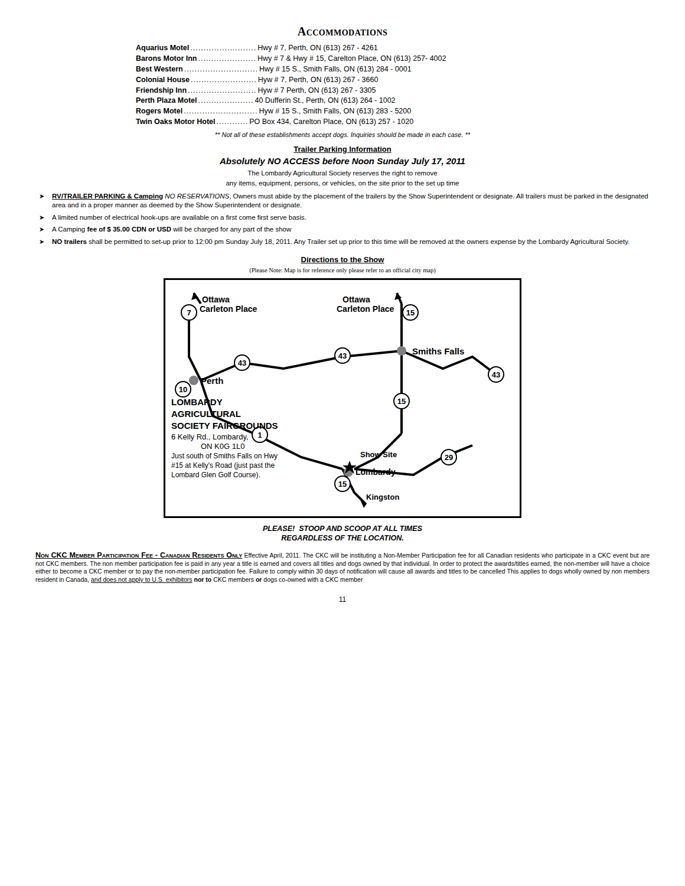Accommodations
Aquarius Motel ......................... Hwy # 7, Perth, ON (613) 267 - 4261
Barons Motor Inn ...................... Hwy # 7 & Hwy # 15, Carelton Place, ON (613) 257- 4002
Best Western ............................ Hwy # 15 S., Smith Falls, ON (613) 284 - 0001
Colonial House ......................... Hyw # 7, Perth, ON (613) 267 - 3660
Friendship Inn .......................... Hyw # 7 Perth, ON (613) 267 - 3305
Perth Plaza Motel ..................... 40 Dufferin St., Perth, ON (613) 264 - 1002
Rogers Motel ............................ Hyw # 15 S., Smith Falls, ON (613) 283 - 5200
Twin Oaks Motor Hotel ............ PO Box 434, Carelton Place, ON (613) 257 - 1020
** Not all of these establishments accept dogs. Inquiries should be made in each case. **
Trailer Parking Information
Absolutely NO ACCESS before Noon Sunday July 17, 2011
The Lombardy Agricultural Society reserves the right to remove
any items, equipment, persons, or vehicles, on the site prior to the set up time
RV/TRAILER PARKING & Camping NO RESERVATIONS, Owners must abide by the placement of the trailers by the Show Superintendent or designate. All trailers must be parked in the designated area and in a proper manner as deemed by the Show Superintendent or designate.
A limited number of electrical hook-ups are available on a first come first serve basis.
A Camping fee of $ 35.00 CDN or USD will be charged for any part of the show
NO trailers shall be permitted to set-up prior to 12:00 pm Sunday July 18, 2011. Any Trailer set up prior to this time will be removed at the owners expense by the Lombardy Agricultural Society.
Directions to the Show
(Please Note: Map is for reference only please refer to an official city map)
7 15 43 43 43 10 15 1 15 29 Ottawa Carleton Place Ottawa Carleton Place Smiths Falls Perth LOMBARDY AGRICULTURAL SOCIETY FAIRGROUNDS 6 Kelly Rd., Lombardy, ON K0G 1L0 Just south of Smiths Falls on Hwy #15 at Kelly's Road (just past the Lombard Glen Golf Course). Show Site Lombardy Kingston
PLEASE! STOOP AND SCOOP AT ALL TIMES
REGARDLESS OF THE LOCATION.
Non CKC Member Participation Fee - Canadian Residents Only Effective April, 2011. The CKC will be instituting a Non-Member Participation fee for all Canadian residents who participate in a CKC event but are not CKC members. The non member participation fee is paid in any year a title is earned and covers all titles and dogs owned by that individual. In order to protect the awards/titles earned, the non-member will have a choice either to become a CKC member or to pay the non-member participation fee. Failure to comply within 30 days of notification will cause all awards and titles to be cancelled This applies to dogs wholly owned by non members resident in Canada, and does not apply to U.S. exhibitors nor to CKC members or dogs co-owned with a CKC member
11